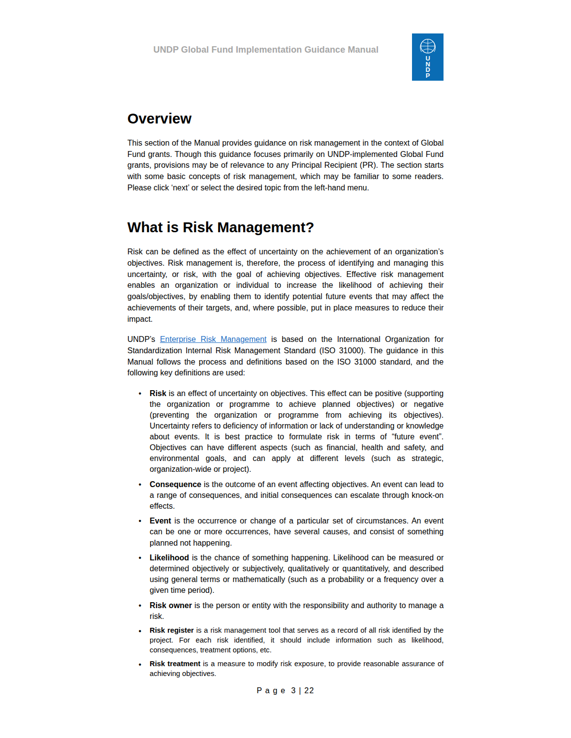UNDP Global Fund Implementation Guidance Manual
U N D P
Overview
This section of the Manual provides guidance on risk management in the context of Global Fund grants. Though this guidance focuses primarily on UNDP-implemented Global Fund grants, provisions may be of relevance to any Principal Recipient (PR). The section starts with some basic concepts of risk management, which may be familiar to some readers. Please click ‘next’ or select the desired topic from the left-hand menu.
What is Risk Management?
Risk can be defined as the effect of uncertainty on the achievement of an organization’s objectives. Risk management is, therefore, the process of identifying and managing this uncertainty, or risk, with the goal of achieving objectives. Effective risk management enables an organization or individual to increase the likelihood of achieving their goals/objectives, by enabling them to identify potential future events that may affect the achievements of their targets, and, where possible, put in place measures to reduce their impact.
UNDP’s Enterprise Risk Management is based on the International Organization for Standardization Internal Risk Management Standard (ISO 31000). The guidance in this Manual follows the process and definitions based on the ISO 31000 standard, and the following key definitions are used:
Risk is an effect of uncertainty on objectives. This effect can be positive (supporting the organization or programme to achieve planned objectives) or negative (preventing the organization or programme from achieving its objectives). Uncertainty refers to deficiency of information or lack of understanding or knowledge about events. It is best practice to formulate risk in terms of “future event”. Objectives can have different aspects (such as financial, health and safety, and environmental goals, and can apply at different levels (such as strategic, organization-wide or project).
Consequence is the outcome of an event affecting objectives. An event can lead to a range of consequences, and initial consequences can escalate through knock-on effects.
Event is the occurrence or change of a particular set of circumstances. An event can be one or more occurrences, have several causes, and consist of something planned not happening.
Likelihood is the chance of something happening. Likelihood can be measured or determined objectively or subjectively, qualitatively or quantitatively, and described using general terms or mathematically (such as a probability or a frequency over a given time period).
Risk owner is the person or entity with the responsibility and authority to manage a risk.
Risk register is a risk management tool that serves as a record of all risk identified by the project. For each risk identified, it should include information such as likelihood, consequences, treatment options, etc.
Risk treatment is a measure to modify risk exposure, to provide reasonable assurance of achieving objectives.
P a g e 3 | 22